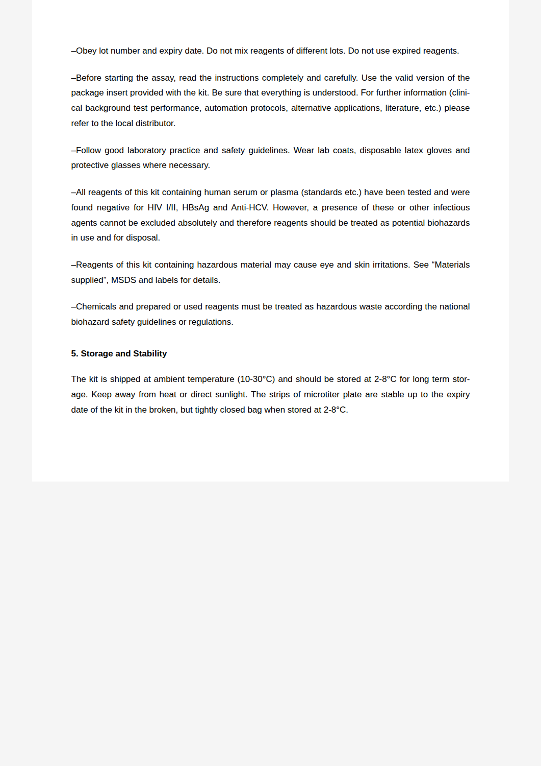–Obey lot number and expiry date. Do not mix reagents of different lots. Do not use expired reagents.
–Before starting the assay, read the instructions completely and carefully. Use the valid version of the package insert provided with the kit. Be sure that everything is understood. For further information (clinical background test performance, automation protocols, alternative applications, literature, etc.) please refer to the local distributor.
–Follow good laboratory practice and safety guidelines. Wear lab coats, disposable latex gloves and protective glasses where necessary.
–All reagents of this kit containing human serum or plasma (standards etc.) have been tested and were found negative for HIV I/II, HBsAg and Anti-HCV. However, a presence of these or other infectious agents cannot be excluded absolutely and therefore reagents should be treated as potential biohazards in use and for disposal.
–Reagents of this kit containing hazardous material may cause eye and skin irritations. See “Materials supplied”, MSDS and labels for details.
–Chemicals and prepared or used reagents must be treated as hazardous waste according the national biohazard safety guidelines or regulations.
5. Storage and Stability
The kit is shipped at ambient temperature (10-30°C) and should be stored at 2-8°C for long term storage. Keep away from heat or direct sunlight. The strips of microtiter plate are stable up to the expiry date of the kit in the broken, but tightly closed bag when stored at 2-8°C.